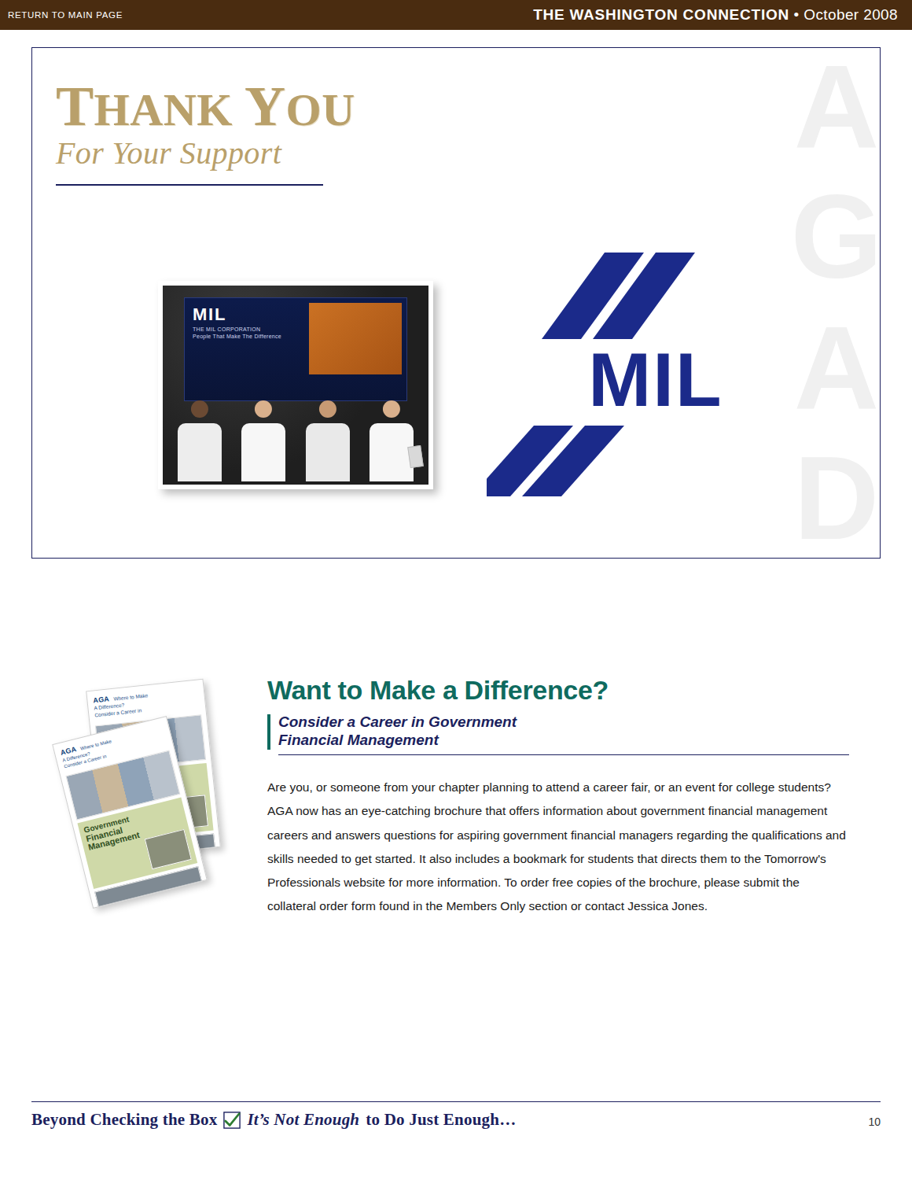Return to Main Page
THE WASHINGTON CONNECTION • October 2008
AGADC
THANK YOU
For Your Support
MIL
THE MIL CORPORATION
People That Make The Difference
MIL
AGA Where to Make
A Difference?
Consider a Career in
Government
Financial
Management
AGA Where to Make
A Difference?
Consider a Career in
Government
Financial
Management
Want to Make a Difference?
Consider a Career in Government
Financial Management
Are you, or someone from your chapter planning to attend a career fair, or an event for college students? AGA now has an eye-catching brochure that offers information about government financial management careers and answers questions for aspiring government financial managers regarding the qualifications and skills needed to get started. It also includes a bookmark for students that directs them to the Tomorrow's Professionals website for more information. To order free copies of the brochure, please submit the collateral order form found in the Members Only section or contact Jessica Jones.
Beyond Checking the Box It’s Not Enough to Do Just Enough…
10